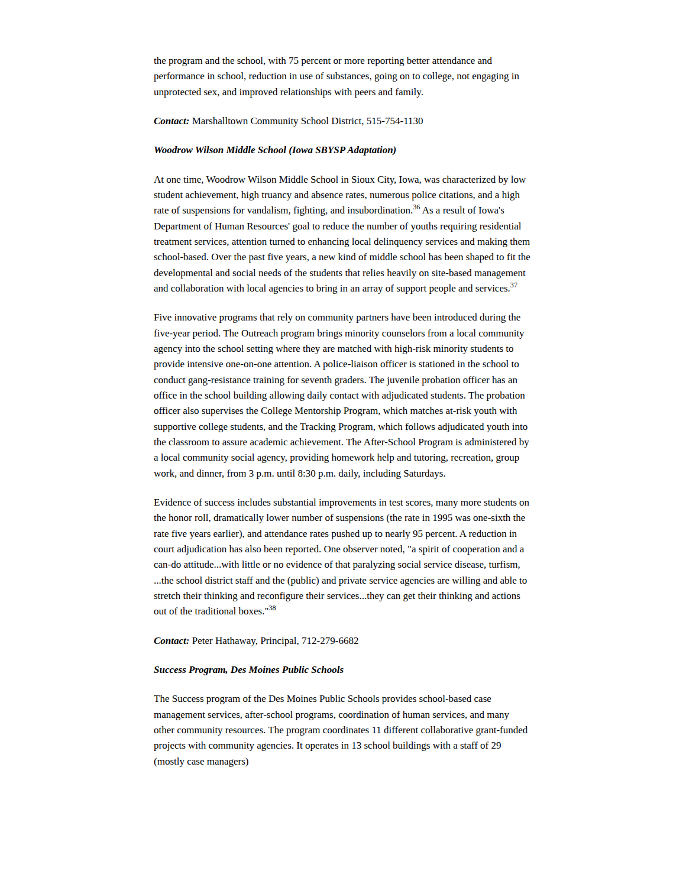the program and the school, with 75 percent or more reporting better attendance and performance in school, reduction in use of substances, going on to college, not engaging in unprotected sex, and improved relationships with peers and family.
Contact: Marshalltown Community School District, 515-754-1130
Woodrow Wilson Middle School (Iowa SBYSP Adaptation)
At one time, Woodrow Wilson Middle School in Sioux City, Iowa, was characterized by low student achievement, high truancy and absence rates, numerous police citations, and a high rate of suspensions for vandalism, fighting, and insubordination.36 As a result of Iowa's Department of Human Resources' goal to reduce the number of youths requiring residential treatment services, attention turned to enhancing local delinquency services and making them school-based. Over the past five years, a new kind of middle school has been shaped to fit the developmental and social needs of the students that relies heavily on site-based management and collaboration with local agencies to bring in an array of support people and services.37
Five innovative programs that rely on community partners have been introduced during the five-year period. The Outreach program brings minority counselors from a local community agency into the school setting where they are matched with high-risk minority students to provide intensive one-on-one attention. A police-liaison officer is stationed in the school to conduct gang-resistance training for seventh graders. The juvenile probation officer has an office in the school building allowing daily contact with adjudicated students. The probation officer also supervises the College Mentorship Program, which matches at-risk youth with supportive college students, and the Tracking Program, which follows adjudicated youth into the classroom to assure academic achievement. The After-School Program is administered by a local community social agency, providing homework help and tutoring, recreation, group work, and dinner, from 3 p.m. until 8:30 p.m. daily, including Saturdays.
Evidence of success includes substantial improvements in test scores, many more students on the honor roll, dramatically lower number of suspensions (the rate in 1995 was one-sixth the rate five years earlier), and attendance rates pushed up to nearly 95 percent. A reduction in court adjudication has also been reported. One observer noted, "a spirit of cooperation and a can-do attitude...with little or no evidence of that paralyzing social service disease, turfism, ...the school district staff and the (public) and private service agencies are willing and able to stretch their thinking and reconfigure their services...they can get their thinking and actions out of the traditional boxes."38
Contact: Peter Hathaway, Principal, 712-279-6682
Success Program, Des Moines Public Schools
The Success program of the Des Moines Public Schools provides school-based case management services, after-school programs, coordination of human services, and many other community resources. The program coordinates 11 different collaborative grant-funded projects with community agencies. It operates in 13 school buildings with a staff of 29 (mostly case managers)